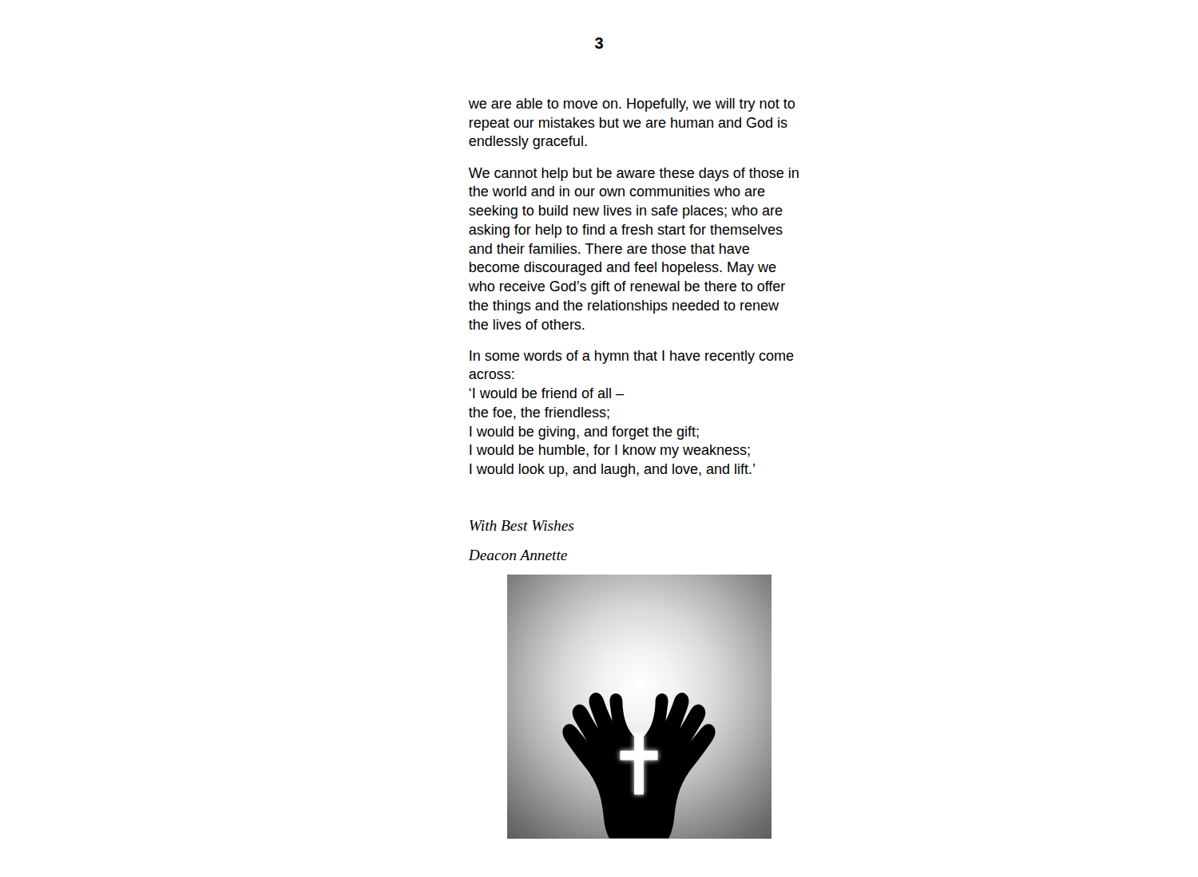3
we are able to move on. Hopefully, we will try not to repeat our mistakes but we are human and God is endlessly graceful.
We cannot help but be aware these days of those in the world and in our own communities who are seeking to build new lives in safe places; who are asking for help to find a fresh start for themselves and their families. There are those that have become discouraged and feel hopeless. May we who receive God’s gift of renewal be there to offer the things and the relationships needed to renew the lives of others.
In some words of a hymn that I have recently come across: ‘I would be friend of all – the foe, the friendless; I would be giving, and forget the gift; I would be humble, for I know my weakness; I would look up, and laugh, and love, and lift.’
With Best Wishes
Deacon Annette